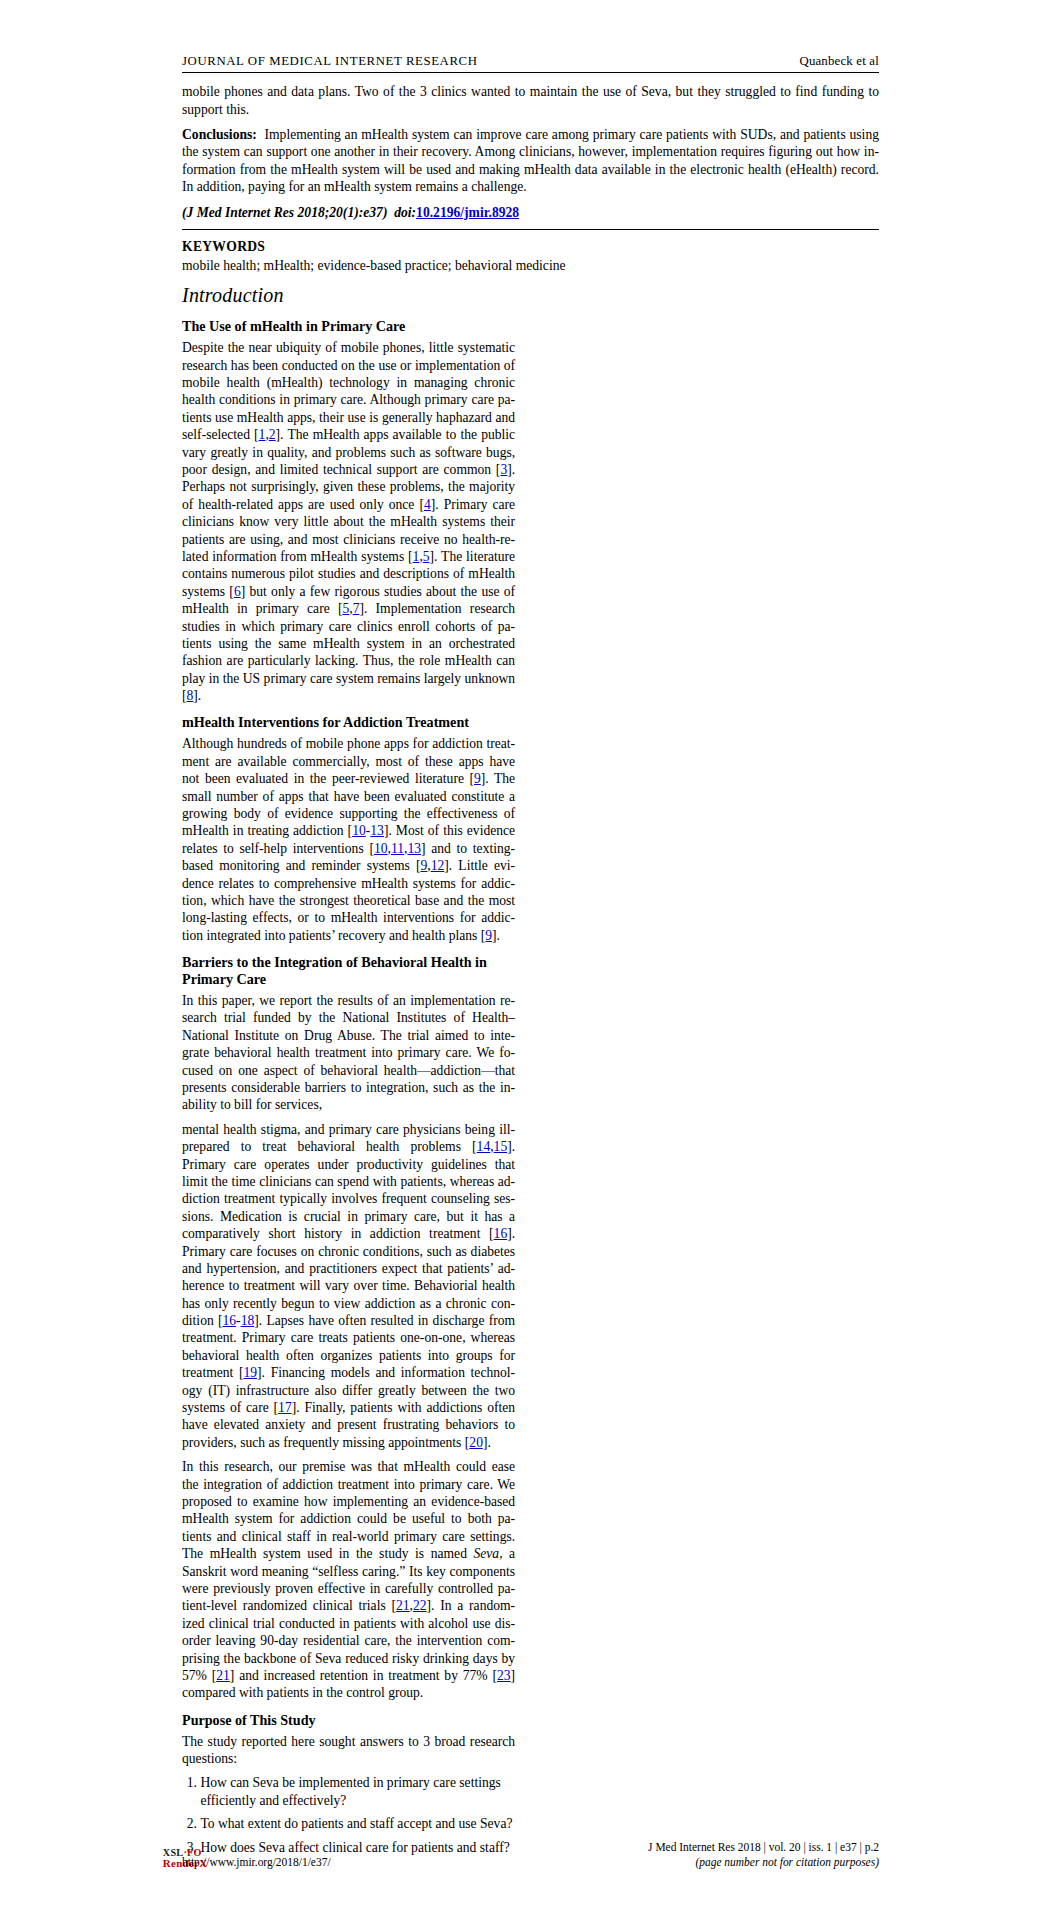Journal of Medical Internet Research Quanbeck et al
mobile phones and data plans. Two of the 3 clinics wanted to maintain the use of Seva, but they struggled to find funding to support this.
Conclusions: Implementing an mHealth system can improve care among primary care patients with SUDs, and patients using the system can support one another in their recovery. Among clinicians, however, implementation requires figuring out how information from the mHealth system will be used and making mHealth data available in the electronic health (eHealth) record. In addition, paying for an mHealth system remains a challenge.
(J Med Internet Res 2018;20(1):e37) doi:10.2196/jmir.8928
KEYWORDS
mobile health; mHealth; evidence-based practice; behavioral medicine
Introduction
The Use of mHealth in Primary Care
Despite the near ubiquity of mobile phones, little systematic research has been conducted on the use or implementation of mobile health (mHealth) technology in managing chronic health conditions in primary care. Although primary care patients use mHealth apps, their use is generally haphazard and self-selected [1,2]. The mHealth apps available to the public vary greatly in quality, and problems such as software bugs, poor design, and limited technical support are common [3]. Perhaps not surprisingly, given these problems, the majority of health-related apps are used only once [4]. Primary care clinicians know very little about the mHealth systems their patients are using, and most clinicians receive no health-related information from mHealth systems [1,5]. The literature contains numerous pilot studies and descriptions of mHealth systems [6] but only a few rigorous studies about the use of mHealth in primary care [5,7]. Implementation research studies in which primary care clinics enroll cohorts of patients using the same mHealth system in an orchestrated fashion are particularly lacking. Thus, the role mHealth can play in the US primary care system remains largely unknown [8].
mHealth Interventions for Addiction Treatment
Although hundreds of mobile phone apps for addiction treatment are available commercially, most of these apps have not been evaluated in the peer-reviewed literature [9]. The small number of apps that have been evaluated constitute a growing body of evidence supporting the effectiveness of mHealth in treating addiction [10-13]. Most of this evidence relates to self-help interventions [10,11,13] and to texting-based monitoring and reminder systems [9,12]. Little evidence relates to comprehensive mHealth systems for addiction, which have the strongest theoretical base and the most long-lasting effects, or to mHealth interventions for addiction integrated into patients’ recovery and health plans [9].
Barriers to the Integration of Behavioral Health in Primary Care
In this paper, we report the results of an implementation research trial funded by the National Institutes of Health–National Institute on Drug Abuse. The trial aimed to integrate behavioral health treatment into primary care. We focused on one aspect of behavioral health—addiction—that presents considerable barriers to integration, such as the inability to bill for services,
mental health stigma, and primary care physicians being ill-prepared to treat behavioral health problems [14,15]. Primary care operates under productivity guidelines that limit the time clinicians can spend with patients, whereas addiction treatment typically involves frequent counseling sessions. Medication is crucial in primary care, but it has a comparatively short history in addiction treatment [16]. Primary care focuses on chronic conditions, such as diabetes and hypertension, and practitioners expect that patients’ adherence to treatment will vary over time. Behaviorial health has only recently begun to view addiction as a chronic condition [16-18]. Lapses have often resulted in discharge from treatment. Primary care treats patients one-on-one, whereas behavioral health often organizes patients into groups for treatment [19]. Financing models and information technology (IT) infrastructure also differ greatly between the two systems of care [17]. Finally, patients with addictions often have elevated anxiety and present frustrating behaviors to providers, such as frequently missing appointments [20].
In this research, our premise was that mHealth could ease the integration of addiction treatment into primary care. We proposed to examine how implementing an evidence-based mHealth system for addiction could be useful to both patients and clinical staff in real-world primary care settings. The mHealth system used in the study is named Seva, a Sanskrit word meaning “selfless caring.” Its key components were previously proven effective in carefully controlled patient-level randomized clinical trials [21,22]. In a randomized clinical trial conducted in patients with alcohol use disorder leaving 90-day residential care, the intervention comprising the backbone of Seva reduced risky drinking days by 57% [21] and increased retention in treatment by 77% [23] compared with patients in the control group.
Purpose of This Study
The study reported here sought answers to 3 broad research questions:
How can Seva be implemented in primary care settings efficiently and effectively?
To what extent do patients and staff accept and use Seva?
How does Seva affect clinical care for patients and staff?
XSL·FO
RenderX
http://www.jmir.org/2018/1/e37/
J Med Internet Res 2018 | vol. 20 | iss. 1 | e37 | p.2
(page number not for citation purposes)